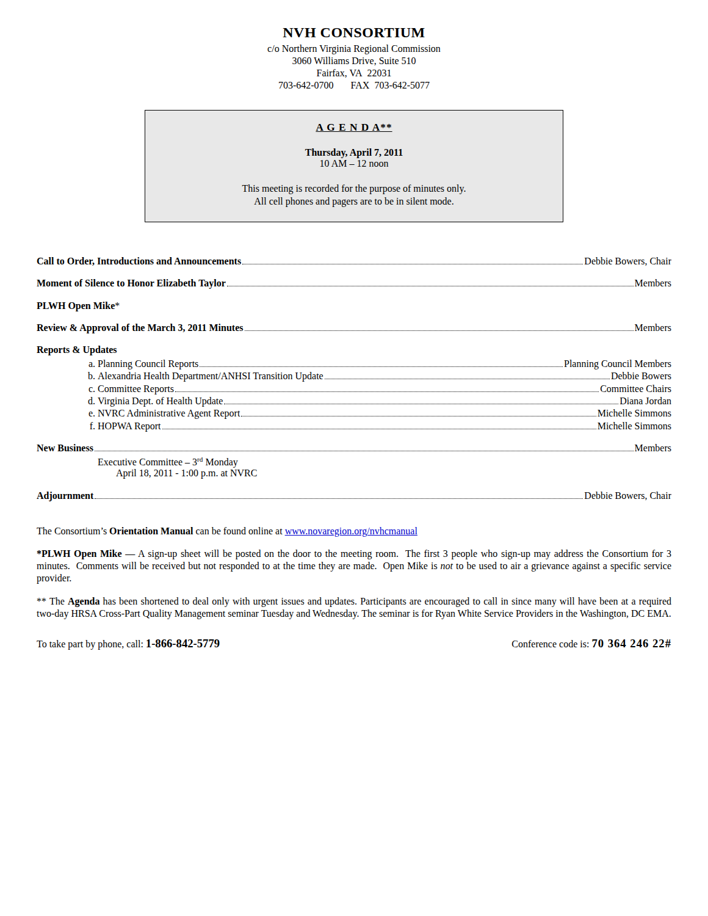NVH CONSORTIUM
c/o Northern Virginia Regional Commission
3060 Williams Drive, Suite 510
Fairfax, VA 22031
703-642-0700 FAX 703-642-5077
A G E N D A**
Thursday, April 7, 2011
10 AM – 12 noon
This meeting is recorded for the purpose of minutes only.
All cell phones and pagers are to be in silent mode.
Call to Order, Introductions and Announcements Debbie Bowers, Chair
Moment of Silence to Honor Elizabeth Taylor Members
PLWH Open Mike*
Review & Approval of the March 3, 2011 Minutes Members
Reports & Updates
Planning Council Reports Planning Council Members
Alexandria Health Department/ANHSI Transition Update Debbie Bowers
Committee Reports Committee Chairs
Virginia Dept. of Health Update Diana Jordan
NVRC Administrative Agent Report Michelle Simmons
HOPWA Report Michelle Simmons
New Business Members
Executive Committee – 3rd Monday
April 18, 2011 - 1:00 p.m. at NVRC
Adjournment Debbie Bowers, Chair
The Consortium’s Orientation Manual can be found online at www.novaregion.org/nvhcmanual
*PLWH Open Mike — A sign-up sheet will be posted on the door to the meeting room. The first 3 people who sign-up may address the Consortium for 3 minutes. Comments will be received but not responded to at the time they are made. Open Mike is not to be used to air a grievance against a specific service provider.
** The Agenda has been shortened to deal only with urgent issues and updates. Participants are encouraged to call in since many will have been at a required two-day HRSA Cross-Part Quality Management seminar Tuesday and Wednesday. The seminar is for Ryan White Service Providers in the Washington, DC EMA.
To take part by phone, call: 1-866-842-5779 Conference code is: 70 364 246 22#